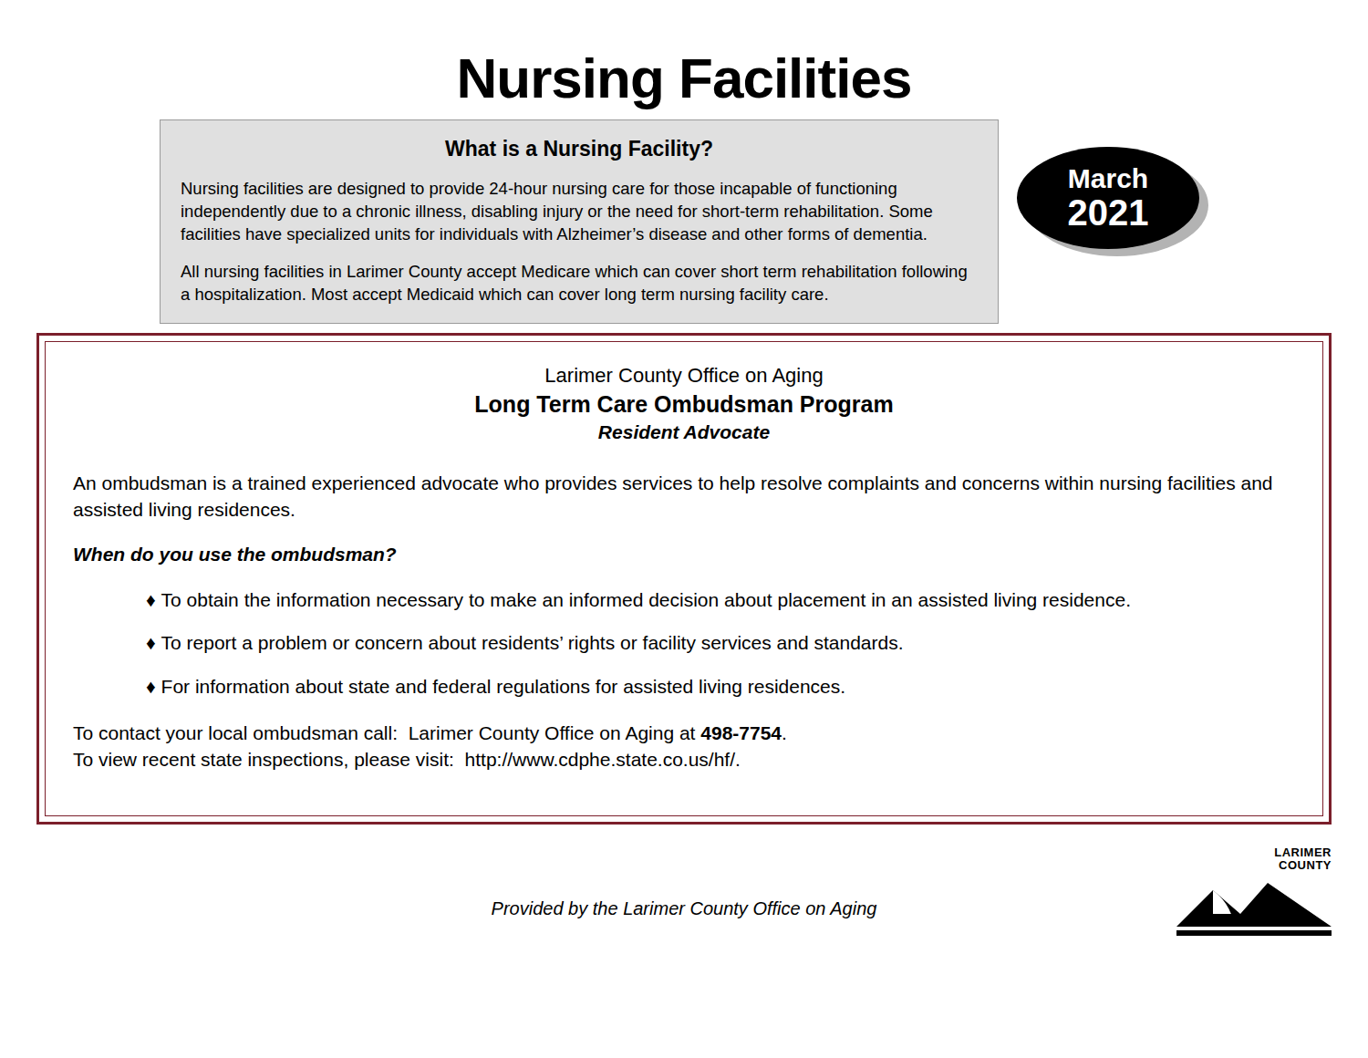Nursing Facilities
What is a Nursing Facility?
Nursing facilities are designed to provide 24-hour nursing care for those incapable of functioning independently due to a chronic illness, disabling injury or the need for short-term rehabilitation. Some facilities have specialized units for individuals with Alzheimer’s disease and other forms of dementia.
All nursing facilities in Larimer County accept Medicare which can cover short term rehabilitation following a hospitalization. Most accept Medicaid which can cover long term nursing facility care.
March 2021
Larimer County Office on Aging
Long Term Care Ombudsman Program
Resident Advocate
An ombudsman is a trained experienced advocate who provides services to help resolve complaints and concerns within nursing facilities and assisted living residences.
When do you use the ombudsman?
To obtain the information necessary to make an informed decision about placement in an assisted living residence.
To report a problem or concern about residents’ rights or facility services and standards.
For information about state and federal regulations for assisted living residences.
To contact your local ombudsman call: Larimer County Office on Aging at 498-7754.
To view recent state inspections, please visit: http://www.cdphe.state.co.us/hf/.
Provided by the Larimer County Office on Aging
LARIMER
COUNTY